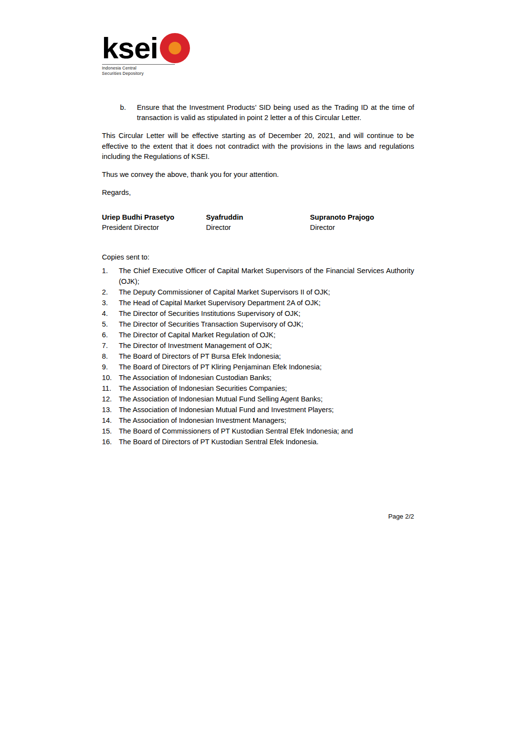ksei
Indonesia Central
Securities Depository
b.
Ensure that the Investment Products’ SID being used as the Trading ID at the time of transaction is valid as stipulated in point 2 letter a of this Circular Letter.
This Circular Letter will be effective starting as of December 20, 2021, and will continue to be effective to the extent that it does not contradict with the provisions in the laws and regulations including the Regulations of KSEI.
Thus we convey the above, thank you for your attention.
Regards,
Uriep Budhi Prasetyo
President Director
Syafruddin
Director
Supranoto Prajogo
Director
Copies sent to:
1. The Chief Executive Officer of Capital Market Supervisors of the Financial Services Authority (OJK);
2. The Deputy Commissioner of Capital Market Supervisors II of OJK;
3. The Head of Capital Market Supervisory Department 2A of OJK;
4. The Director of Securities Institutions Supervisory of OJK;
5. The Director of Securities Transaction Supervisory of OJK;
6. The Director of Capital Market Regulation of OJK;
7. The Director of Investment Management of OJK;
8. The Board of Directors of PT Bursa Efek Indonesia;
9. The Board of Directors of PT Kliring Penjaminan Efek Indonesia;
10. The Association of Indonesian Custodian Banks;
11. The Association of Indonesian Securities Companies;
12. The Association of Indonesian Mutual Fund Selling Agent Banks;
13. The Association of Indonesian Mutual Fund and Investment Players;
14. The Association of Indonesian Investment Managers;
15. The Board of Commissioners of PT Kustodian Sentral Efek Indonesia; and
16. The Board of Directors of PT Kustodian Sentral Efek Indonesia.
Page 2/2